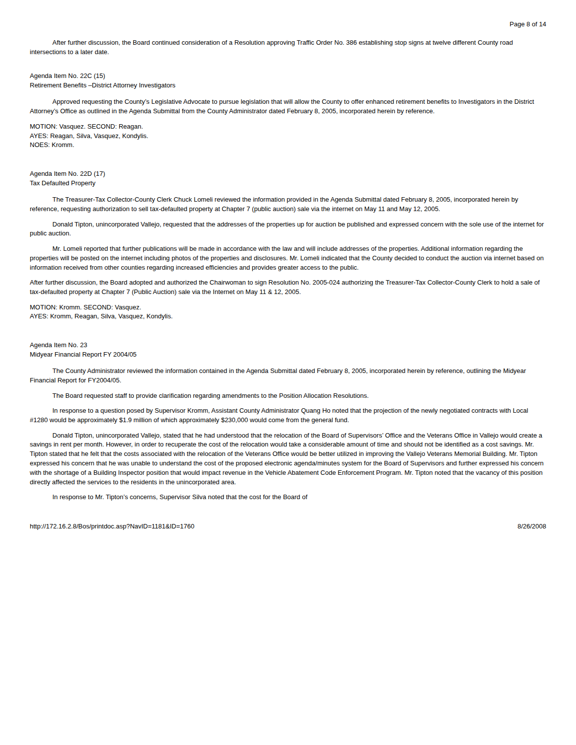Page 8 of 14
After further discussion, the Board continued consideration of a Resolution approving Traffic Order No. 386 establishing stop signs at twelve different County road intersections to a later date.
Agenda Item No. 22C (15)
Retirement Benefits –District Attorney Investigators
Approved requesting the County’s Legislative Advocate to pursue legislation that will allow the County to offer enhanced retirement benefits to Investigators in the District Attorney’s Office as outlined in the Agenda Submittal from the County Administrator dated February 8, 2005, incorporated herein by reference.
MOTION: Vasquez. SECOND: Reagan.
AYES: Reagan, Silva, Vasquez, Kondylis.
NOES: Kromm.
Agenda Item No. 22D (17)
Tax Defaulted Property
The Treasurer-Tax Collector-County Clerk Chuck Lomeli reviewed the information provided in the Agenda Submittal dated February 8, 2005, incorporated herein by reference, requesting authorization to sell tax-defaulted property at Chapter 7 (public auction) sale via the internet on May 11 and May 12, 2005.
Donald Tipton, unincorporated Vallejo, requested that the addresses of the properties up for auction be published and expressed concern with the sole use of the internet for public auction.
Mr. Lomeli reported that further publications will be made in accordance with the law and will include addresses of the properties. Additional information regarding the properties will be posted on the internet including photos of the properties and disclosures. Mr. Lomeli indicated that the County decided to conduct the auction via internet based on information received from other counties regarding increased efficiencies and provides greater access to the public.
After further discussion, the Board adopted and authorized the Chairwoman to sign Resolution No. 2005-024 authorizing the Treasurer-Tax Collector-County Clerk to hold a sale of tax-defaulted property at Chapter 7 (Public Auction) sale via the Internet on May 11 & 12, 2005.
MOTION: Kromm. SECOND: Vasquez.
AYES: Kromm, Reagan, Silva, Vasquez, Kondylis.
Agenda Item No. 23
Midyear Financial Report FY 2004/05
The County Administrator reviewed the information contained in the Agenda Submittal dated February 8, 2005, incorporated herein by reference, outlining the Midyear Financial Report for FY2004/05.
The Board requested staff to provide clarification regarding amendments to the Position Allocation Resolutions.
In response to a question posed by Supervisor Kromm, Assistant County Administrator Quang Ho noted that the projection of the newly negotiated contracts with Local #1280 would be approximately $1.9 million of which approximately $230,000 would come from the general fund.
Donald Tipton, unincorporated Vallejo, stated that he had understood that the relocation of the Board of Supervisors’ Office and the Veterans Office in Vallejo would create a savings in rent per month. However, in order to recuperate the cost of the relocation would take a considerable amount of time and should not be identified as a cost savings. Mr. Tipton stated that he felt that the costs associated with the relocation of the Veterans Office would be better utilized in improving the Vallejo Veterans Memorial Building. Mr. Tipton expressed his concern that he was unable to understand the cost of the proposed electronic agenda/minutes system for the Board of Supervisors and further expressed his concern with the shortage of a Building Inspector position that would impact revenue in the Vehicle Abatement Code Enforcement Program. Mr. Tipton noted that the vacancy of this position directly affected the services to the residents in the unincorporated area.
In response to Mr. Tipton’s concerns, Supervisor Silva noted that the cost for the Board of
http://172.16.2.8/Bos/printdoc.asp?NavID=1181&ID=1760 8/26/2008